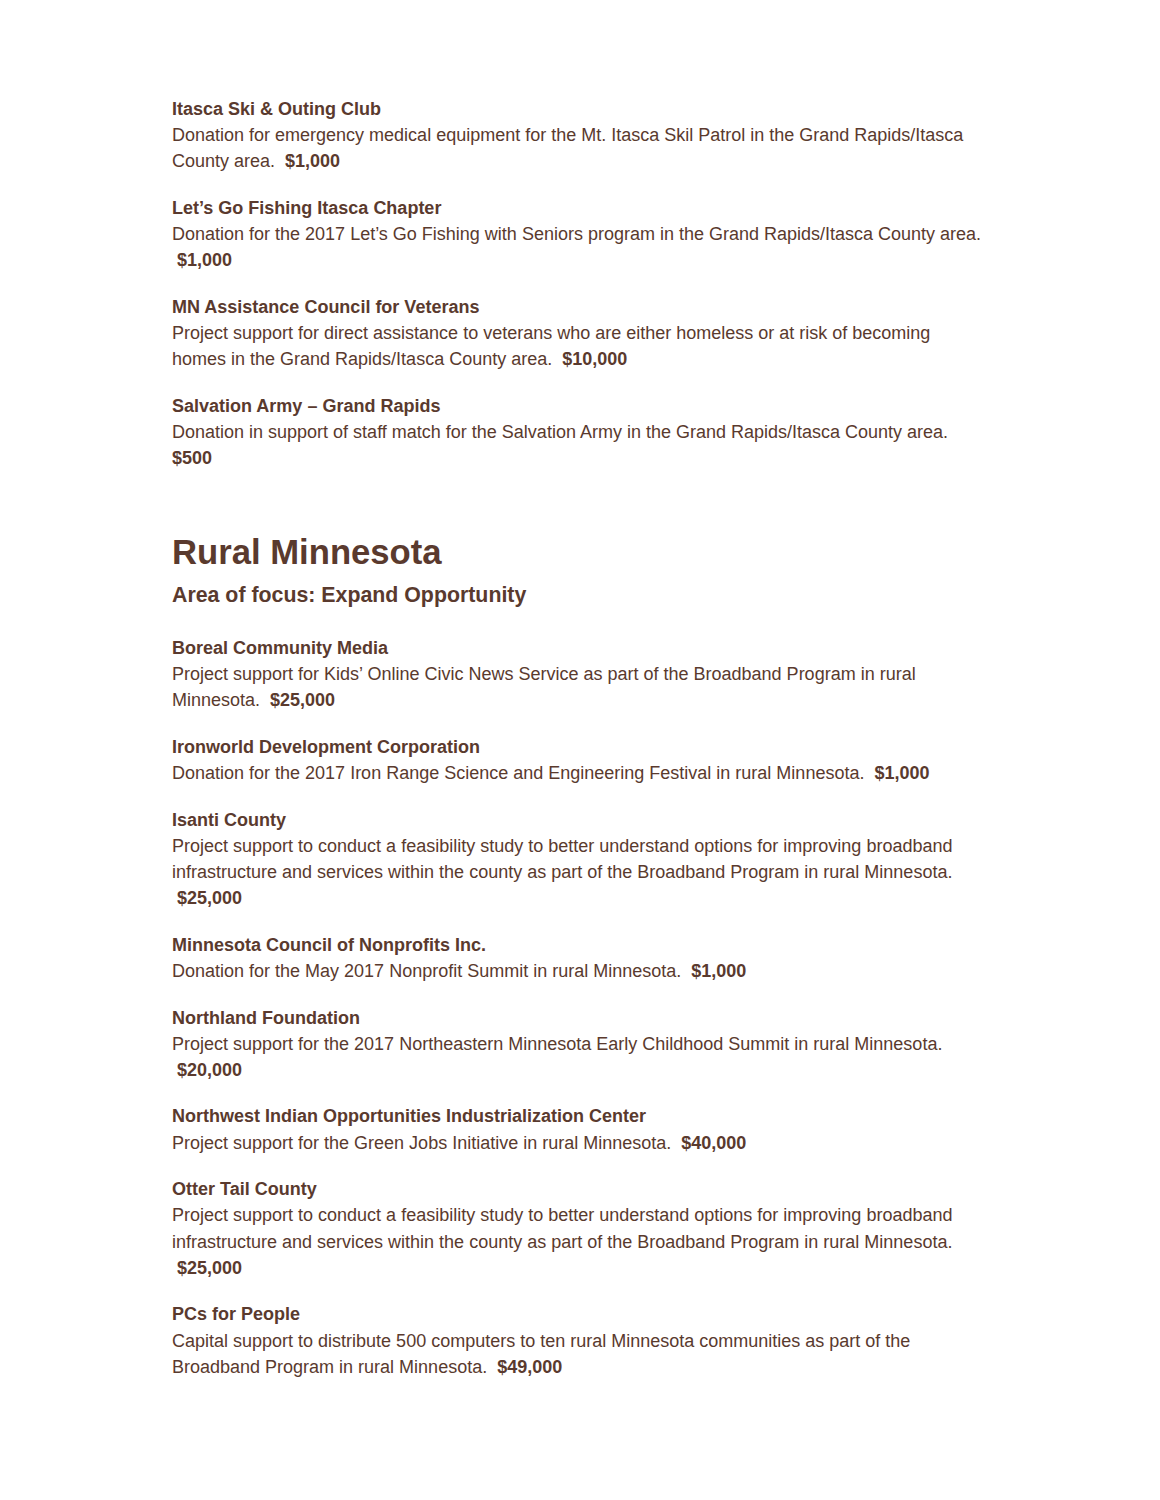Itasca Ski & Outing Club
Donation for emergency medical equipment for the Mt. Itasca Skil Patrol in the Grand Rapids/Itasca County area. $1,000
Let’s Go Fishing Itasca Chapter
Donation for the 2017 Let’s Go Fishing with Seniors program in the Grand Rapids/Itasca County area. $1,000
MN Assistance Council for Veterans
Project support for direct assistance to veterans who are either homeless or at risk of becoming homes in the Grand Rapids/Itasca County area. $10,000
Salvation Army – Grand Rapids
Donation in support of staff match for the Salvation Army in the Grand Rapids/Itasca County area. $500
Rural Minnesota
Area of focus: Expand Opportunity
Boreal Community Media
Project support for Kids’ Online Civic News Service as part of the Broadband Program in rural Minnesota. $25,000
Ironworld Development Corporation
Donation for the 2017 Iron Range Science and Engineering Festival in rural Minnesota. $1,000
Isanti County
Project support to conduct a feasibility study to better understand options for improving broadband infrastructure and services within the county as part of the Broadband Program in rural Minnesota. $25,000
Minnesota Council of Nonprofits Inc.
Donation for the May 2017 Nonprofit Summit in rural Minnesota. $1,000
Northland Foundation
Project support for the 2017 Northeastern Minnesota Early Childhood Summit in rural Minnesota. $20,000
Northwest Indian Opportunities Industrialization Center
Project support for the Green Jobs Initiative in rural Minnesota. $40,000
Otter Tail County
Project support to conduct a feasibility study to better understand options for improving broadband infrastructure and services within the county as part of the Broadband Program in rural Minnesota. $25,000
PCs for People
Capital support to distribute 500 computers to ten rural Minnesota communities as part of the Broadband Program in rural Minnesota. $49,000